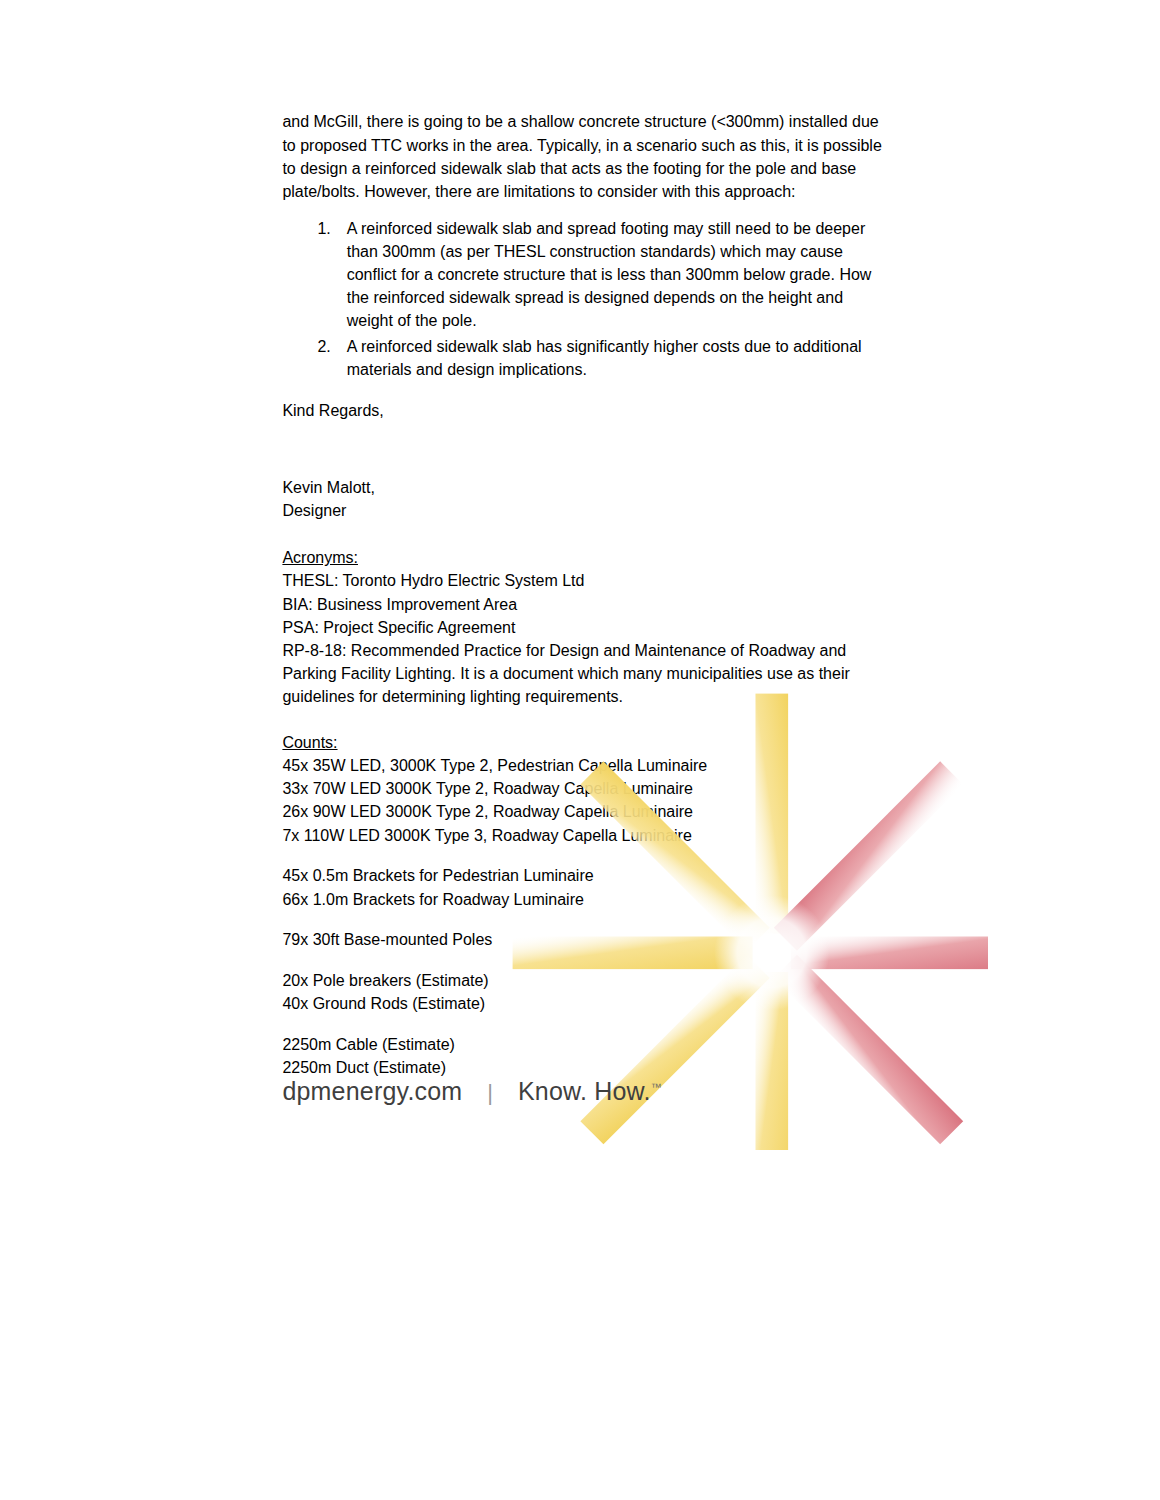and McGill, there is going to be a shallow concrete structure (<300mm) installed due to proposed TTC works in the area. Typically, in a scenario such as this, it is possible to design a reinforced sidewalk slab that acts as the footing for the pole and base plate/bolts. However, there are limitations to consider with this approach:
A reinforced sidewalk slab and spread footing may still need to be deeper than 300mm (as per THESL construction standards) which may cause conflict for a concrete structure that is less than 300mm below grade. How the reinforced sidewalk spread is designed depends on the height and weight of the pole.
A reinforced sidewalk slab has significantly higher costs due to additional materials and design implications.
Kind Regards,
Kevin Malott,
Designer
Acronyms:
THESL: Toronto Hydro Electric System Ltd
BIA: Business Improvement Area
PSA: Project Specific Agreement
RP-8-18: Recommended Practice for Design and Maintenance of Roadway and Parking Facility Lighting. It is a document which many municipalities use as their guidelines for determining lighting requirements.
Counts:
45x 35W LED, 3000K Type 2, Pedestrian Capella Luminaire
33x 70W LED 3000K Type 2, Roadway Capella Luminaire
26x 90W LED 3000K Type 2, Roadway Capella Luminaire
7x 110W LED 3000K Type 3, Roadway Capella Luminaire
45x 0.5m Brackets for Pedestrian Luminaire
66x 1.0m Brackets for Roadway Luminaire
79x 30ft Base-mounted Poles
20x Pole breakers (Estimate)
40x Ground Rods (Estimate)
2250m Cable (Estimate)
2250m Duct (Estimate)
dpmenergy.com | Know. How.™